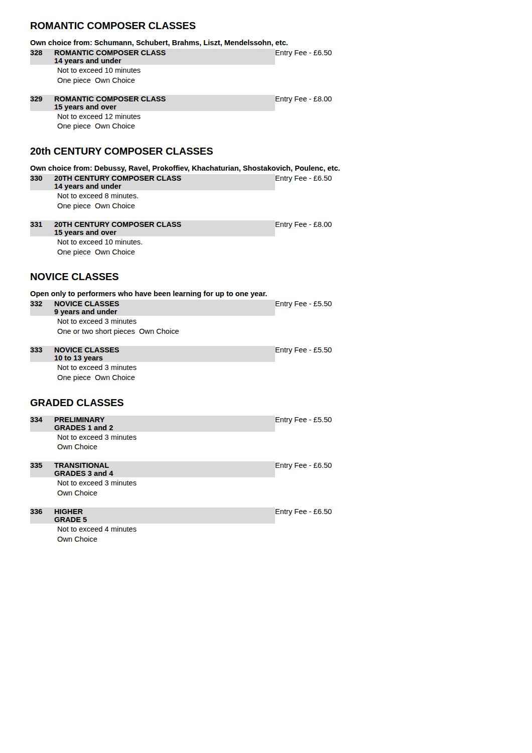ROMANTIC COMPOSER CLASSES
Own choice from: Schumann, Schubert, Brahms, Liszt, Mendelssohn, etc.
| 328 | ROMANTIC COMPOSER CLASS 14 years and under | Entry Fee - £6.50 |
Not to exceed 10 minutes
One piece Own Choice
| 329 | ROMANTIC COMPOSER CLASS 15 years and over | Entry Fee - £8.00 |
Not to exceed 12 minutes
One piece Own Choice
20th CENTURY COMPOSER CLASSES
Own choice from: Debussy, Ravel, Prokoffiev, Khachaturian, Shostakovich, Poulenc, etc.
| 330 | 20TH CENTURY COMPOSER CLASS 14 years and under | Entry Fee - £6.50 |
Not to exceed 8 minutes.
One piece Own Choice
| 331 | 20TH CENTURY COMPOSER CLASS 15 years and over | Entry Fee - £8.00 |
Not to exceed 10 minutes.
One piece Own Choice
NOVICE CLASSES
Open only to performers who have been learning for up to one year.
| 332 | NOVICE CLASSES 9 years and under | Entry Fee - £5.50 |
Not to exceed 3 minutes
One or two short pieces Own Choice
| 333 | NOVICE CLASSES 10 to 13 years | Entry Fee - £5.50 |
Not to exceed 3 minutes
One piece Own Choice
GRADED CLASSES
| 334 | PRELIMINARY GRADES 1 and 2 | Entry Fee - £5.50 |
Not to exceed 3 minutes
Own Choice
| 335 | TRANSITIONAL GRADES 3 and 4 | Entry Fee - £6.50 |
Not to exceed 3 minutes
Own Choice
| 336 | HIGHER GRADE 5 | Entry Fee - £6.50 |
Not to exceed 4 minutes
Own Choice